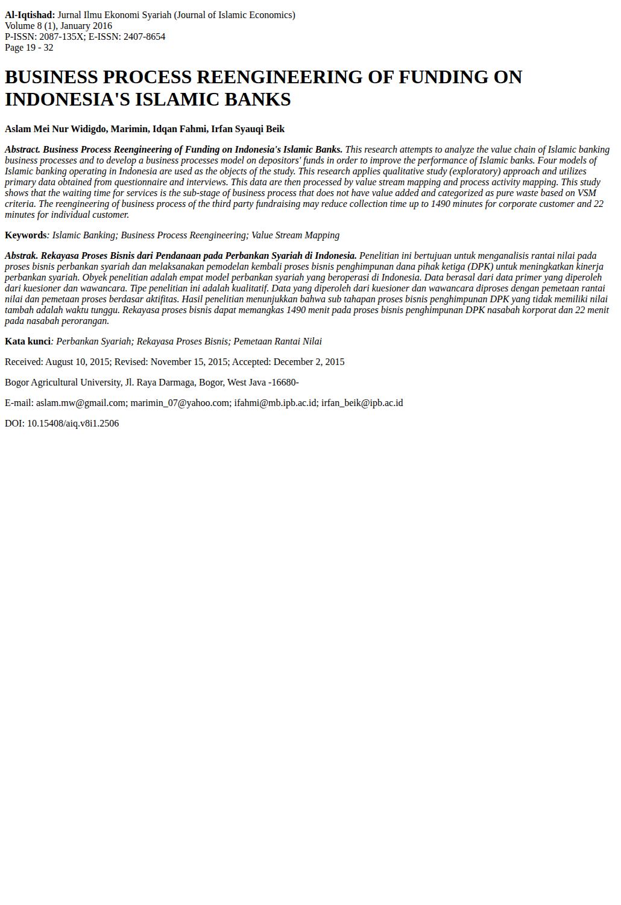Al-Iqtishad: Jurnal Ilmu Ekonomi Syariah (Journal of Islamic Economics)
Volume 8 (1), January 2016
P-ISSN: 2087-135X; E-ISSN: 2407-8654
Page 19 - 32
BUSINESS PROCESS REENGINEERING OF FUNDING ON INDONESIA'S ISLAMIC BANKS
Aslam Mei Nur Widigdo, Marimin, Idqan Fahmi, Irfan Syauqi Beik
Abstract. Business Process Reengineering of Funding on Indonesia's Islamic Banks. This research attempts to analyze the value chain of Islamic banking business processes and to develop a business processes model on depositors' funds in order to improve the performance of Islamic banks. Four models of Islamic banking operating in Indonesia are used as the objects of the study. This research applies qualitative study (exploratory) approach and utilizes primary data obtained from questionnaire and interviews. This data are then processed by value stream mapping and process activity mapping. This study shows that the waiting time for services is the sub-stage of business process that does not have value added and categorized as pure waste based on VSM criteria. The reengineering of business process of the third party fundraising may reduce collection time up to 1490 minutes for corporate customer and 22 minutes for individual customer.
Keywords: Islamic Banking; Business Process Reengineering; Value Stream Mapping
Abstrak. Rekayasa Proses Bisnis dari Pendanaan pada Perbankan Syariah di Indonesia. Penelitian ini bertujuan untuk menganalisis rantai nilai pada proses bisnis perbankan syariah dan melaksanakan pemodelan kembali proses bisnis penghimpunan dana pihak ketiga (DPK) untuk meningkatkan kinerja perbankan syariah. Obyek penelitian adalah empat model perbankan syariah yang beroperasi di Indonesia. Data berasal dari data primer yang diperoleh dari kuesioner dan wawancara. Tipe penelitian ini adalah kualitatif. Data yang diperoleh dari kuesioner dan wawancara diproses dengan pemetaan rantai nilai dan pemetaan proses berdasar aktifitas. Hasil penelitian menunjukkan bahwa sub tahapan proses bisnis penghimpunan DPK yang tidak memiliki nilai tambah adalah waktu tunggu. Rekayasa proses bisnis dapat memangkas 1490 menit pada proses bisnis penghimpunan DPK nasabah korporat dan 22 menit pada nasabah perorangan.
Kata kunci: Perbankan Syariah; Rekayasa Proses Bisnis; Pemetaan Rantai Nilai
Received: August 10, 2015; Revised: November 15, 2015; Accepted: December 2, 2015
Bogor Agricultural University, Jl. Raya Darmaga, Bogor, West Java -16680-
E-mail: aslam.mw@gmail.com; marimin_07@yahoo.com; ifahmi@mb.ipb.ac.id; irfan_beik@ipb.ac.id
DOI: 10.15408/aiq.v8i1.2506